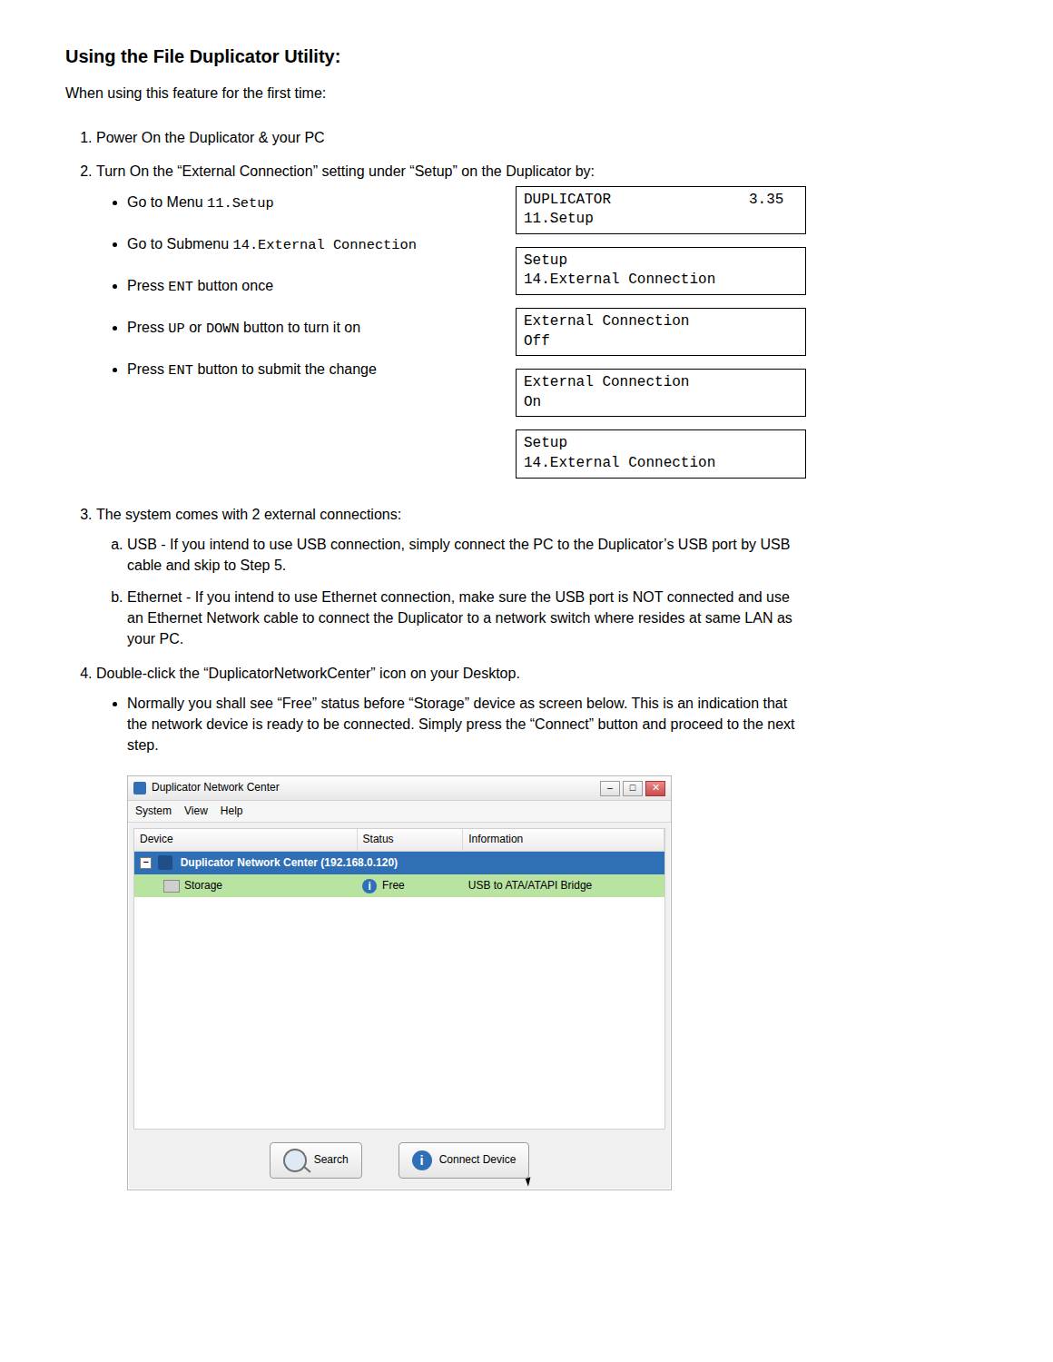Using the File Duplicator Utility:
When using this feature for the first time:
Power On the Duplicator & your PC
Turn On the “External Connection” setting under “Setup” on the Duplicator by:
Go to Menu 11.Setup
Go to Submenu 14.External Connection
Press ENT button once
Press UP or DOWN button to turn it on
Press ENT button to submit the change
DUPLICATOR 3.3511.Setup
Setup 14.External Connection
External Connection Off
External Connection On
Setup 14.External Connection
The system comes with 2 external connections:
USB - If you intend to use USB connection, simply connect the PC to the Duplicator’s USB port by USB cable and skip to Step 5.
Ethernet - If you intend to use Ethernet connection, make sure the USB port is NOT connected and use an Ethernet Network cable to connect the Duplicator to a network switch where resides at same LAN as your PC.
Double-click the “DuplicatorNetworkCenter” icon on your Desktop.
Normally you shall see “Free” status before “Storage” device as screen below. This is an indication that the network device is ready to be connected. Simply press the “Connect” button and proceed to the next step.
Duplicator Network Center
–□✕
System View Help
| Device | Status | Information |
| --- | --- | --- |
| − Duplicator Network Center (192.168.0.120) |
| Storage | i Free | USB to ATA/ATAPI Bridge |
Search i Connect Device